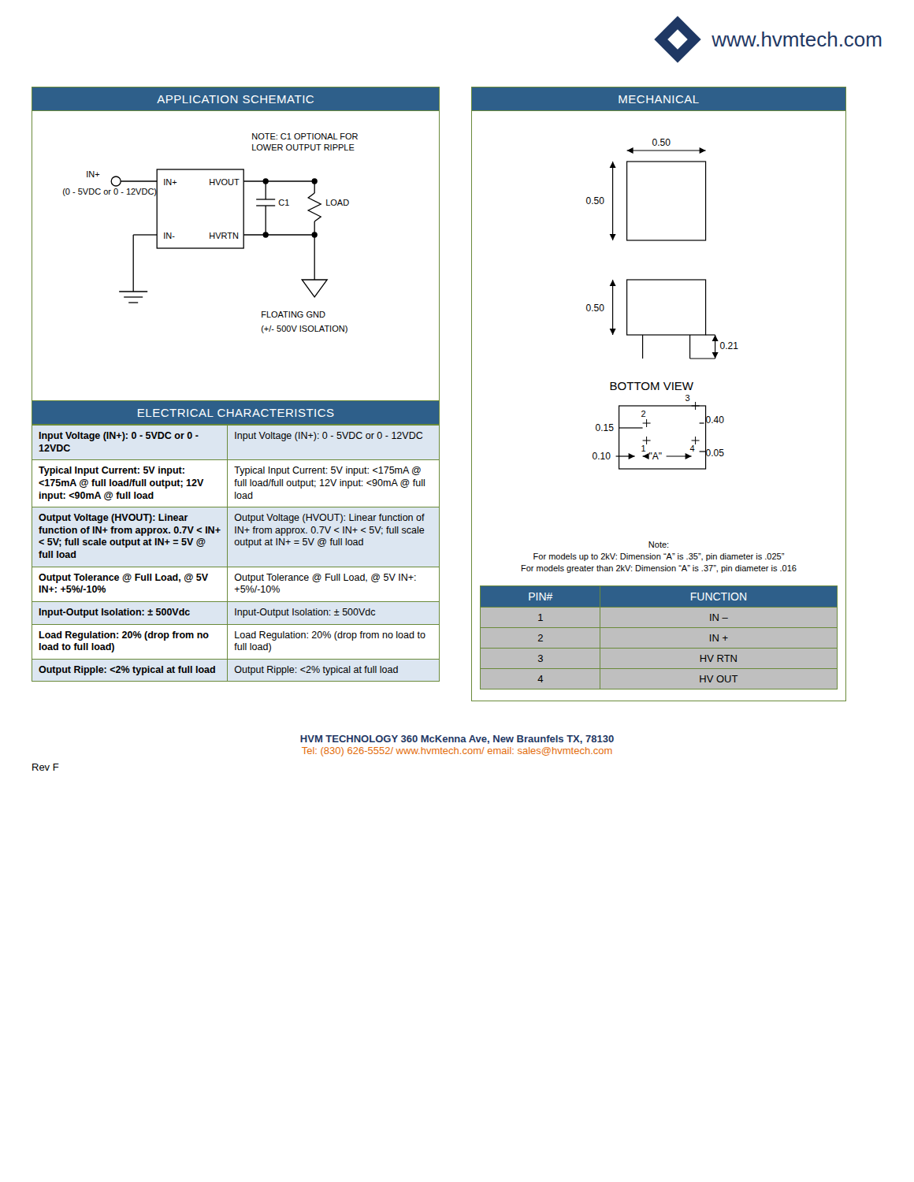www.hvmtech.com
APPLICATION SCHEMATIC
NOTE: C1 OPTIONAL FOR LOWER OUTPUT RIPPLE IN+ HVOUT IN- HVRTN IN+ (0 - 5VDC or 0 - 12VDC) C1 LOAD FLOATING GND (+/- 500V ISOLATION)
ELECTRICAL CHARACTERISTICS
| Input Voltage (IN+): 0 - 5VDC or 0 - 12VDC | Input Voltage (IN+): 0 - 5VDC or 0 - 12VDC |
| Typical Input Current: 5V input: <175mA @ full load/full output; 12V input: <90mA @ full load | Typical Input Current: 5V input: <175mA @ full load/full output; 12V input: <90mA @ full load |
| Output Voltage (HVOUT): Linear function of IN+ from approx. 0.7V < IN+ < 5V; full scale output at IN+ = 5V @ full load | Output Voltage (HVOUT): Linear function of IN+ from approx. 0.7V < IN+ < 5V; full scale output at IN+ = 5V @ full load |
| Output Tolerance @ Full Load, @ 5V IN+: +5%/-10% | Output Tolerance @ Full Load, @ 5V IN+: +5%/-10% |
| Input-Output Isolation: ± 500Vdc | Input-Output Isolation: ± 500Vdc |
| Load Regulation: 20% (drop from no load to full load) | Load Regulation: 20% (drop from no load to full load) |
| Output Ripple: <2% typical at full load | Output Ripple: <2% typical at full load |
MECHANICAL
0.50 0.50 0.50 0.21 BOTTOM VIEW 3 2 1 4 0.40 0.15 0.10 "A" 0.05
Note:
For models up to 2kV: Dimension “A” is .35”, pin diameter is .025”
For models greater than 2kV: Dimension “A” is .37”, pin diameter is .016
| PIN# | FUNCTION |
| --- | --- |
| 1 | IN – |
| 2 | IN + |
| 3 | HV RTN |
| 4 | HV OUT |
HVM TECHNOLOGY 360 McKenna Ave, New Braunfels TX, 78130
Tel: (830) 626-5552/ www.hvmtech.com/ email: sales@hvmtech.com
Rev F